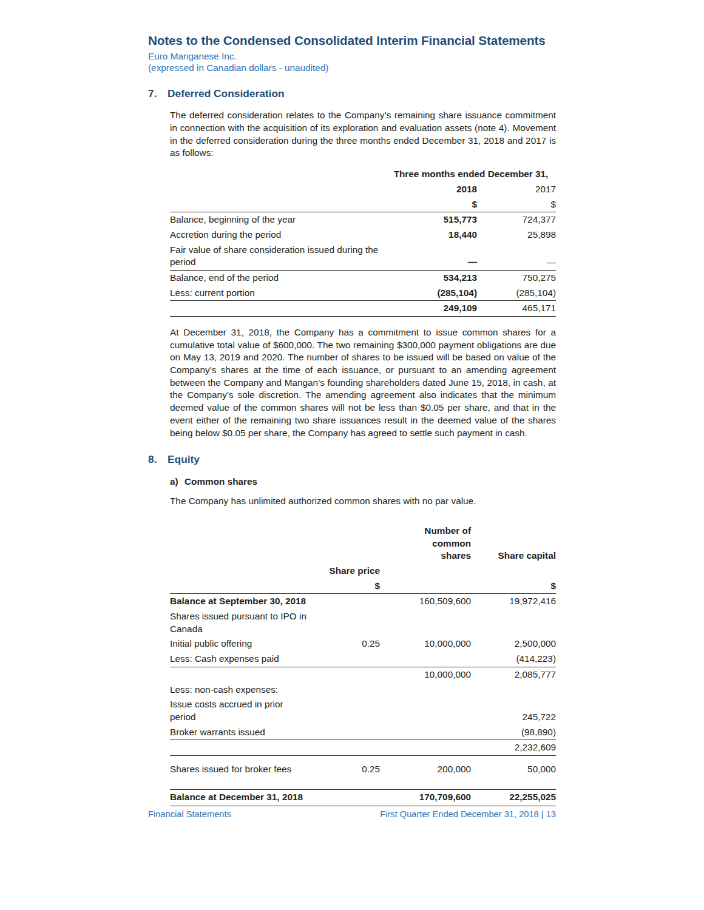Notes to the Condensed Consolidated Interim Financial Statements
Euro Manganese Inc.
(expressed in Canadian dollars - unaudited)
7. Deferred Consideration
The deferred consideration relates to the Company’s remaining share issuance commitment in connection with the acquisition of its exploration and evaluation assets (note 4). Movement in the deferred consideration during the three months ended December 31, 2018 and 2017 is as follows:
| | Three months ended December 31, |
| | 2018 | 2017 |
| | $ | $ |
| Balance, beginning of the year | 515,773 | 724,377 |
| Accretion during the period | 18,440 | 25,898 |
| Fair value of share consideration issued during the period | — | — |
| Balance, end of the period | 534,213 | 750,275 |
| Less: current portion | (285,104) | (285,104) |
| | 249,109 | 465,171 |
At December 31, 2018, the Company has a commitment to issue common shares for a cumulative total value of $600,000. The two remaining $300,000 payment obligations are due on May 13, 2019 and 2020. The number of shares to be issued will be based on value of the Company’s shares at the time of each issuance, or pursuant to an amending agreement between the Company and Mangan’s founding shareholders dated June 15, 2018, in cash, at the Company’s sole discretion. The amending agreement also indicates that the minimum deemed value of the common shares will not be less than $0.05 per share, and that in the event either of the remaining two share issuances result in the deemed value of the shares being below $0.05 per share, the Company has agreed to settle such payment in cash.
8. Equity
a) Common shares
The Company has unlimited authorized common shares with no par value.
| | | Number of common shares | Share capital |
| | Share price | | |
| | $ | | $ |
| Balance at September 30, 2018 | | 160,509,600 | 19,972,416 |
| Shares issued pursuant to IPO in Canada | | | |
| Initial public offering | 0.25 | 10,000,000 | 2,500,000 |
| Less: Cash expenses paid | | | (414,223) |
| | | 10,000,000 | 2,085,777 |
| Less: non-cash expenses: | | | |
| Issue costs accrued in prior period | | | 245,722 |
| Broker warrants issued | | | (98,890) |
| | | | 2,232,609 |
| Shares issued for broker fees | 0.25 | 200,000 | 50,000 |
| Balance at December 31, 2018 | | 170,709,600 | 22,255,025 |
Financial Statements First Quarter Ended December 31, 2018 | 13